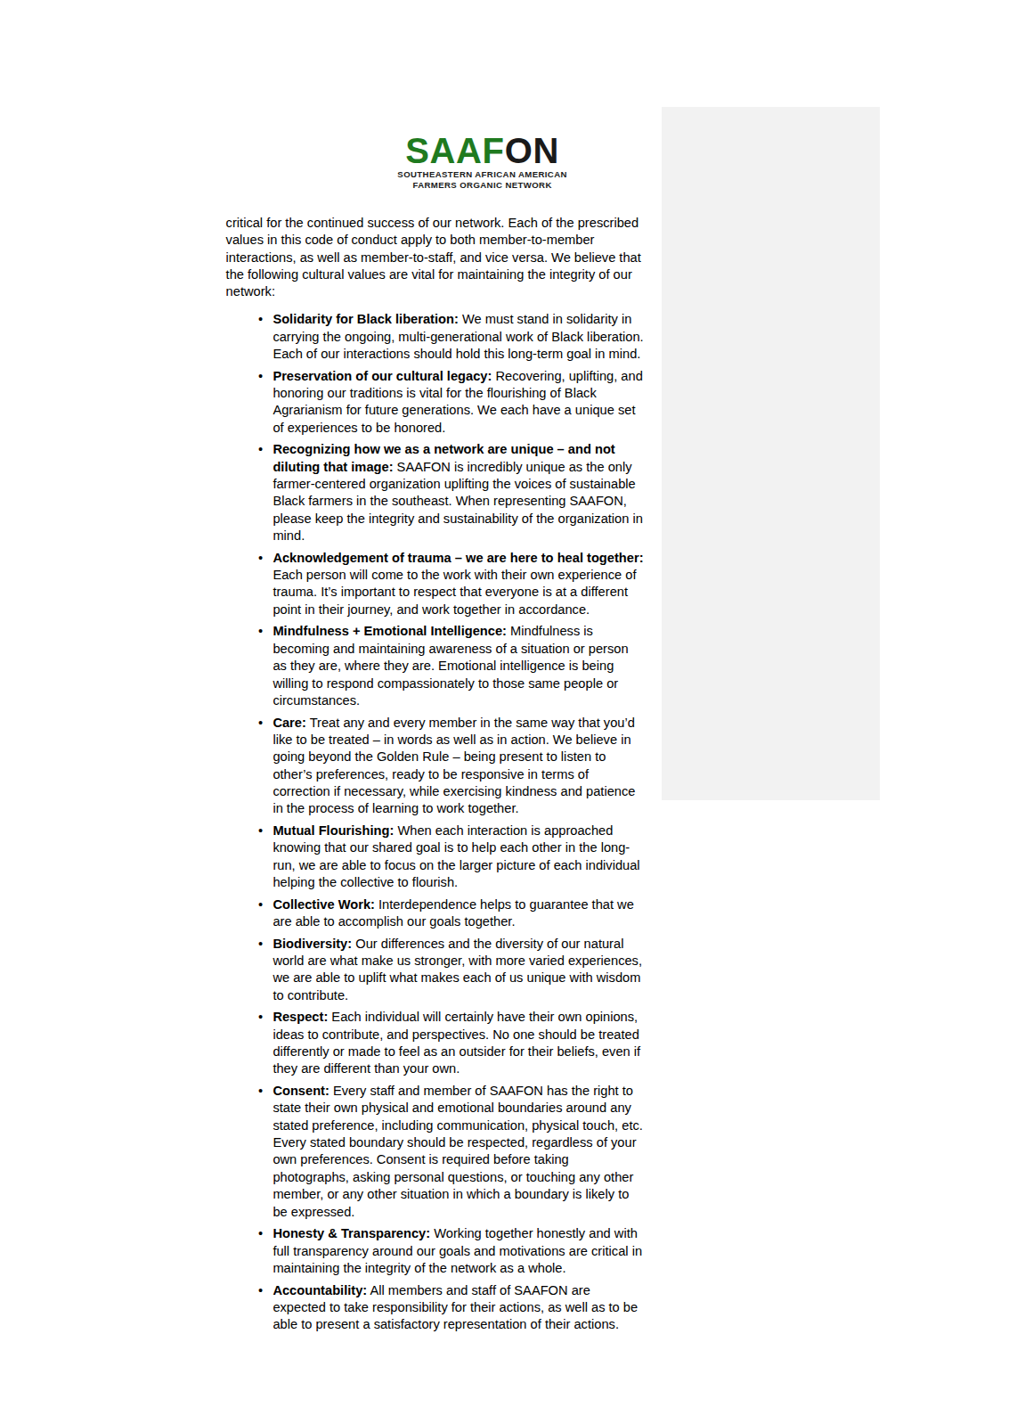SAAFON
SOUTHEASTERN AFRICAN AMERICAN
FARMERS ORGANIC NETWORK
critical for the continued success of our network. Each of the prescribed values in this code of conduct apply to both member-to-member interactions, as well as member-to-staff, and vice versa. We believe that the following cultural values are vital for maintaining the integrity of our network:
Solidarity for Black liberation: We must stand in solidarity in carrying the ongoing, multi-generational work of Black liberation. Each of our interactions should hold this long-term goal in mind.
Preservation of our cultural legacy: Recovering, uplifting, and honoring our traditions is vital for the flourishing of Black Agrarianism for future generations. We each have a unique set of experiences to be honored.
Recognizing how we as a network are unique – and not diluting that image: SAAFON is incredibly unique as the only farmer-centered organization uplifting the voices of sustainable Black farmers in the southeast. When representing SAAFON, please keep the integrity and sustainability of the organization in mind.
Acknowledgement of trauma – we are here to heal together: Each person will come to the work with their own experience of trauma. It’s important to respect that everyone is at a different point in their journey, and work together in accordance.
Mindfulness + Emotional Intelligence: Mindfulness is becoming and maintaining awareness of a situation or person as they are, where they are. Emotional intelligence is being willing to respond compassionately to those same people or circumstances.
Care: Treat any and every member in the same way that you’d like to be treated – in words as well as in action. We believe in going beyond the Golden Rule – being present to listen to other’s preferences, ready to be responsive in terms of correction if necessary, while exercising kindness and patience in the process of learning to work together.
Mutual Flourishing: When each interaction is approached knowing that our shared goal is to help each other in the long-run, we are able to focus on the larger picture of each individual helping the collective to flourish.
Collective Work: Interdependence helps to guarantee that we are able to accomplish our goals together.
Biodiversity: Our differences and the diversity of our natural world are what make us stronger, with more varied experiences, we are able to uplift what makes each of us unique with wisdom to contribute.
Respect: Each individual will certainly have their own opinions, ideas to contribute, and perspectives. No one should be treated differently or made to feel as an outsider for their beliefs, even if they are different than your own.
Consent: Every staff and member of SAAFON has the right to state their own physical and emotional boundaries around any stated preference, including communication, physical touch, etc. Every stated boundary should be respected, regardless of your own preferences. Consent is required before taking photographs, asking personal questions, or touching any other member, or any other situation in which a boundary is likely to be expressed.
Honesty & Transparency: Working together honestly and with full transparency around our goals and motivations are critical in maintaining the integrity of the network as a whole.
Accountability: All members and staff of SAAFON are expected to take responsibility for their actions, as well as to be able to present a satisfactory representation of their actions.